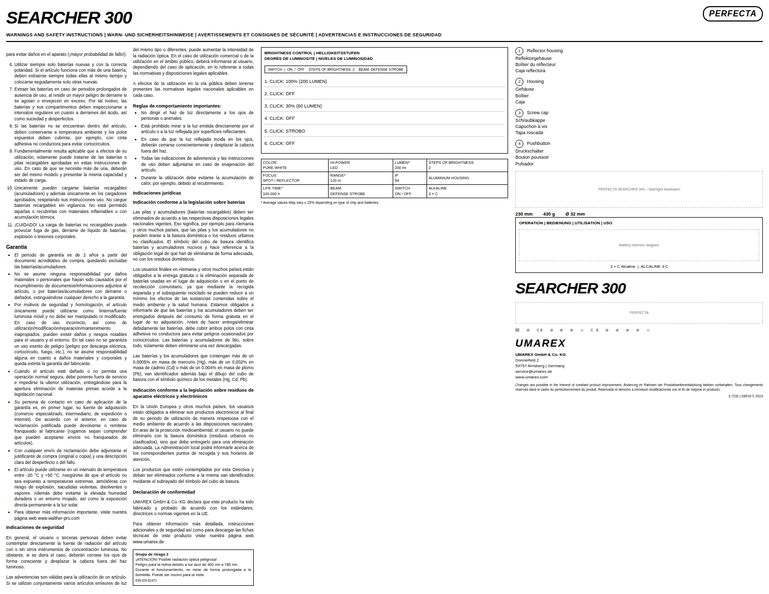PERFECTA
SEARCHER 300
WARNINGS AND SAFETY INSTRUCTIONS | WARN- UND SICHERHEITSHINWEISE | AVERTISSEMENTS ET CONSIGNES DE SÉCURITÉ | ADVERTENCIAS E INSTRUCCIONES DE SEGURIDAD
para evitar daños en el aparato (¡mayor probabilidad de fallo!).
Utilizar siempre solo baterías nuevas y con la correcta polaridad. Si el artículo funciona con más de una batería, deben extraerse siempre todas ellas al mismo tiempo y colocarse seguidamente solo otras nuevas.
Extraer las baterías en caso de periodos prolongados de ausencia de uso, al residir un mayor peligro de derrame si se agotan o envejecen en exceso. Por tal motivo, las baterías y sus compartimentos deben inspeccionarse a intervalos regulares en cuanto a derrames del ácido, así como suciedad y desperfectos.
Si las baterías no se encuentran dentro del artículo, deben conservarse a temperatura ambiente y los polos expuestos deben cubrirse, por ejemplo, con cinta adhesiva no conductora para evitar cortocircuitos.
Fundamentalmente resulta aplicable que a efectos de su utilización, solamente puede tratarse de las baterías o pilas recargables aprobadas en estas instrucciones de uso. En caso de que se necesite más de una, deberán ser del mismo modelo y presentar la misma capacidad y estado de carga.
Únicamente pueden cargarse baterías recargables (acumuladores) y además únicamente en los cargadores aprobados, respetando sus instrucciones uso. No cargue baterías recargables sin vigilancia. No está permitido taparlas o recubrirlas con materiales inflamables o con acumulación térmica.
¡CUIDADO! La carga de baterías no recargables puede provocar fuga de gas, derrame de líquido de baterías, explosión o lesiones corporales.
Garantía
El período de garantía es de 2 años a partir del documento acreditativo de compra, quedando excluidas las baterías/acumuladores.
No se asume ninguna responsabilidad por daños materiales o personales que hayan sido causados por el incumplimiento de documentos/informaciones adjuntos al artículo, o por baterías/acumuladores con derrame o dañados, extinguiéndose cualquier derecho a la garantía.
Por motivos de seguridad y homologación, el artículo únicamente puede utilizarse como linterna/fuente luminosa móvil y no debe ser manipulado ni modificado. En caso de uso incorrecto, así como de utilización/modificación/reparación/mantenimiento inapropiados, pueden existir daños y riesgos notables para el usuario y el entorno. En tal caso no se garantiza un uso exento de peligro (peligro por descarga eléctrica, cortocircuito, fuego, etc.), no se asume responsabilidad alguna en cuanto a daños materiales y corporales y queda extinta la garantía del fabricante.
Cuando el artículo esté dañado o no permita una operación normal segura, debe ponerse fuera de servicio e impedirse la ulterior utilización, entregándose para la apertura eliminación de materias primas acorde a la legislación nacional.
Su persona de contacto en caso de aplicación de la garantía es, en primer lugar, su fuente de adquisición (comercio especializado, intermediario, de expedición o Internet). De acuerdo con el anterior, en caso de reclamación justificada puede devolverse o remitirse franqueado al fabricante (rogamos sepan comprender que pueden aceptarse envíos no franqueados de artículos).
Con cualquier envío de reclamación debe adjuntarse el justificante de compra (original o copia) y una descripción clara del desperfecto o del fallo.
El artículo puede utilizarse en un intervalo de temperatura entre -20 °C y +50 °C. Asegúrese de que el artículo no sea expuesto a temperaturas extremas, atmósferas con riesgo de explosión, sacudidas violentas, disolventes o vapores. Además debe evitarse la elevada humedad duradera o un entorno mojado, así como la exposición directa permanente a la luz solar.
Para obtener más información importante, visite nuestra página web www.walther-pro.com
Indicaciones de seguridad
En general, el usuario o terceras personas deben evitar contemplar directamente la fuente de radiación del artículo con o sin otros instrumentos de concentración luminosa. No obstante, si se diera el caso, deberán cerrase los ojos de forma consciente y desplazar la cabeza fuera del haz luminoso.
Las advertencias son válidas para la utilización de un artículo. Si se utilizan conjuntamente varios artículos emisores de luz del mismo tipo o diferentes, puede aumentar la intensidad de la radiación óptica. En el caso de utilización comercial o de la utilización en el ámbito público, deberá informarse al usuario, dependiendo del caso de aplicación, en lo referente a todas las normativas y disposiciones legales aplicables.
A efectos de la utilización en la vía pública deben tenerse presentes las normativas legales nacionales aplicables en cada caso.
Reglas de comportamiento importantes:
No dirigir el haz de luz directamente a los ojos de personas o animales.
Está prohibido mirar a la luz emitida directamente por el artículo o a la luz reflejada por superficies reflectantes.
En caso de que la luz reflejada incida en los ojos, deberán cerrarse conscientemente y desplazar la cabeza fuera del haz.
Todas las indicaciones de advertencia y las instrucciones de uso deben adjuntarse en caso de enajenación del artículo.
Durante la utilización debe evitarse la acumulación de calor, por ejemplo, debido al recubrimiento.
Indicaciones jurídicas
Indicación conforme a la legislación sobre baterías
Las pilas y acumuladores (baterías recargables) deben ser eliminados de acuerdo a las respectivas disposiciones legales nacionales vigentes. Eso significa, por ejemplo para Alemania y otros muchos países, que las pilas y los acumuladores no pueden tirarse a la basura doméstica o los residuos urbanos no clasificados. El símbolo del cubo de basura identifica baterías y acumuladores nocivos y hace referencia a la obligación legal de que han de eliminarse de forma adecuada, no con los residuos domésticos.
Los usuarios finales en Alemania y otros muchos países están obligados a la entrega gratuita o la eliminación separada de baterías usadas en el lugar de adquisición o en el punto de recolección comunitario, ya que mediante la recogida separada y el subsiguiente reciclado se pueden reducir a un mínimo los efectos de las sustancias contenidas sobre el medio ambiente y la salud humana. Estamos obligados a informarle de que las baterías y los acumuladores deben ser entregados después del consumo de forma gratuita en el lugar de su adquisición. Antes de hacer entrega/eliminar debidamente las baterías, debe cubrir ambos polos con cinta adhesiva no conductora para evitar peligros ocasionados por cortocircuitos. Las baterías y acumuladores de litio, sobre todo, solamente deben eliminarse una vez descargadas.
Las baterías y los acumuladores que contengan más de un 0,0005% en masa de mercurio (Hg), más de un 0,002% en masa de cadmio (Cd) o más de un 0,004% en masa de plomo (Pb), van identificados además bajo el dibujo del cubo de basura con el símbolo químico de los metales (Hg, Cd, Pb).
Indicación conforme a la legislación sobre residuos de aparatos eléctricos y electrónicos
En la Unión Europea y otros muchos países, los usuarios están obligados a eliminar sus productos electrónicos al final de su periodo de utilización de manera respetuosa con el medio ambiente de acuerdo a las disposiciones nacionales. En aras de la protección medioambiental, el usuario no puede eliminarlo con la basura doméstica (residuos urbanos no clasificados), sino que debe entregarlo para una eliminación adecuada. La Administración local podrá informarle acerca de los correspondientes puntos de recogida y sus horarios de atención.
Los productos que estén contemplados por esta Directiva y deban ser eliminados conforme a la misma van identificados mediante el subrayado del símbolo del cubo de basura.
Declaración de conformidad
UMAREX GmbH & Co. KG declara que este producto ha sido fabricado y probado de acuerdo con los estándares, directrices o normas vigentes en la UE.
Para obtener información más detallada, instrucciones adicionales y de seguridad así como para descargar las fichas técnicas de este producto visite nuestra página web www.umarex.de
Grupo de riesgo 2
¡ATENCIÓN! Posible radiación óptica peligrosa!
Peligro para la retina debido a luz azul de 400 nm a 780 nm.
Durante el funcionamiento, no mirar de forma prolongada a la bombilla. Puede ser nocivo para la vista.
DIN EN 62471
BRIGHTNESS CONTROL | HELLIGKEITSSTUFEN
DEGRÉS DE LUMINOSITÉ | NIVELES DE LUMINOSIDAD
SWITCH | ON / OFF STEPS OF BRIGHTNESS: 2 BEAM: DEFENSE STROBE
1. CLICK: 100% (200 LUMEN)
2. CLICK: OFF
3. CLICK: 30% (60 LUMEN)
4. CLICK: OFF
5. CLICK: STROBO
6. CLICK: OFF
| COLOR PURE WHITE | HI-POWER LED | LUMEN* 200 lm | STEPS OF BRIGHTNESS 2 |
| FOCUS SPOT / REFLECTOR | RANGE* 120 m | IP 54 | ALUMINIUM HOUSING |
| LIFE TIME* 100.000 h | BEAM DEFENSE STROBE | SWITCH ON / OFF | ALKALINE 3 × C |
* Average values May vary ± 15% depending on type of chip and batteries.
1 Reflector housing
Reflektorgehäuse
Boîtier du réflecteur
Caja reflectora
2 Housing
Gehäuse
Boîtier
Caja
3 Screw cap
Schraubkappe
Capuchon à vis
Tapa roscada
4 Pushbutton
Druckschalter
Bouton poussoir
Pulsador
PERFECTA SEARCHER 300 – flashlight illustration
230 mm 430 g Ø 32 mm
OPERATION | BEDIENUNG | UTILISATION | USO
Battery insertion diagram
3 × C Alcaline | ALCALINE 3 C
SEARCHER 300
PERFECTA
⌧ ⊘ CE ⊘ ⊘ ⊘ ⚠ C E ⊘ ⊘ ⊘ ⊘ ⚠
UMAREX
UMAREX GmbH & Co. KG
Donnerfeld 2
59757 Arnsberg | Germany
service@umarex.de
www.umarex.com
Changes are possible in the interest of constant product improvement, Änderung im Rahmen der Produktweiterentwicklung bleiben vorbehalten, Tous changements réservés dans le cadre du perfectionnement du produit, Reservado el derecho a introducir modificaciones con el fin de mejorar el producto.
3.7232 | 03R19 © 2019